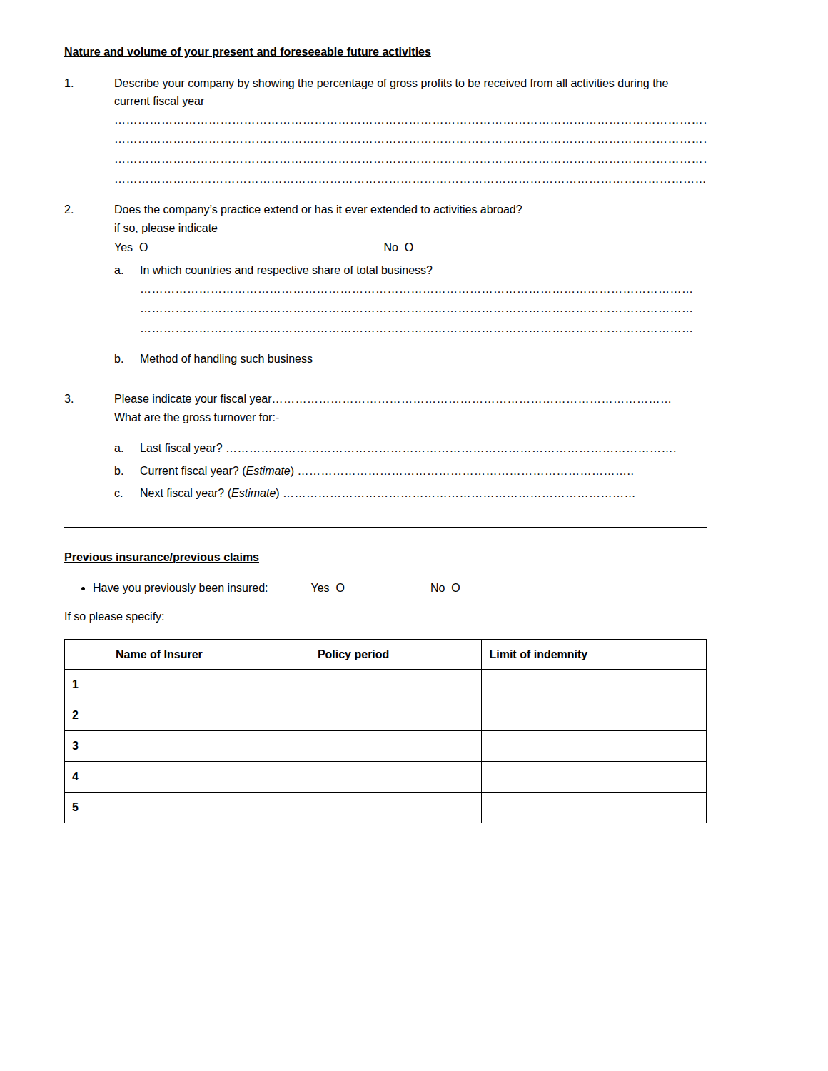Nature and volume of your present and foreseeable future activities
Describe your company by showing the percentage of gross profits to be received from all activities during the current fiscal year ………………………………………………………………………………………………………………………………………… ………………………………………………………………………………………………………………………………………… ………………………………………………………………………………………………………………………………………… ……………….………………………………………………………………………………………………………………………
Does the company’s practice extend or has it ever extended to activities abroad?
if so, please indicate Yes ONo O
In which countries and respective share of total business? …………………………………………………………………………………………………………………………… …………………………………………………………………………………………………………………………… ……………………………………………………………………………………………………………………………
Method of handling such business
Please indicate your fiscal year…………………………………………………………………………………………
What are the gross turnover for:-
Last fiscal year? …………………………………………………………………………………………………….
Current fiscal year? (Estimate) …………………………………………………………………………..
Next fiscal year? (Estimate) ………………………………………………………………………………
Previous insurance/previous claims
Have you previously been insured:Yes O No O
If so please specify:
| | Name of Insurer | Policy period | Limit of indemnity |
| --- | --- | --- | --- |
| 1 | | | |
| 2 | | | |
| 3 | | | |
| 4 | | | |
| 5 | | | |